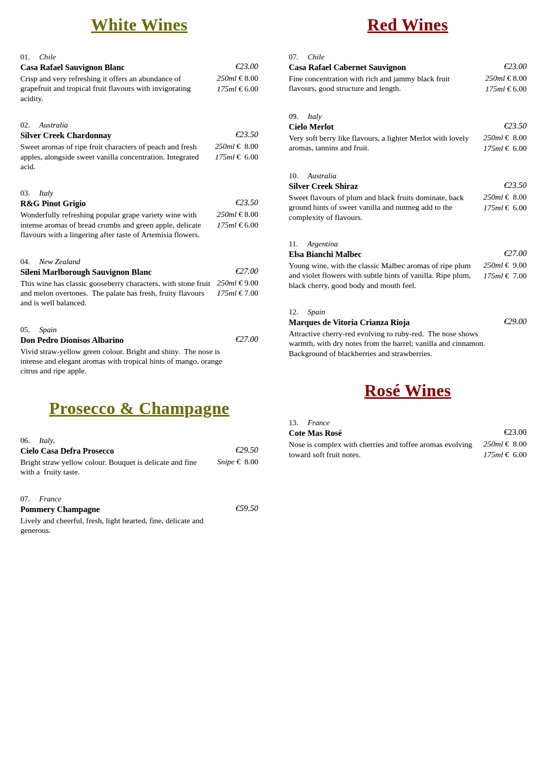White Wines
01. Chile
Casa Rafael Sauvignon Blanc
Crisp and very refreshing it offers an abundance of grapefruit and tropical fruit flavours with invigorating acidity.
€23.00 250ml € 8.00 175ml € 6.00
02. Australia
Silver Creek Chardonnay
Sweet aromas of ripe fruit characters of peach and fresh apples, alongside sweet vanilla concentration. Integrated acid.
€23.50 250ml € 8.00 175ml € 6.00
03. Italy
R&G Pinot Grigio
Wonderfully refreshing popular grape variety wine with intense aromas of bread crumbs and green apple, delicate flavours with a lingering after taste of Artemisia flowers.
€23.50 250ml € 8.00 175ml € 6.00
04. New Zealand
Sileni Marlborough Sauvignon Blanc
This wine has classic gooseberry characters, with stone fruit and melon overtones. The palate has fresh, fruity flavours and is well balanced.
€27.00 250ml € 9.00 175ml € 7.00
05. Spain
Don Pedro Dionisos Albarino
Vivid straw-yellow green colour. Bright and shiny. The nose is intense and elegant aromas with tropical hints of mango, orange citrus and ripe apple.
€27.00
Prosecco & Champagne
06. Italy,
Cielo Casa Defra Prosecco
Bright straw yellow colour. Bouquet is delicate and fine with a fruity taste.
€29.50 Snipe € 8.00
07. France
Pommery Champagne
Lively and cheerful, fresh, light hearted, fine, delicate and generous.
€59.50
Red Wines
07. Chile
Casa Rafael Cabernet Sauvignon
Fine concentration with rich and jammy black fruit flavours, good structure and length.
€23.00 250ml € 8.00 175ml € 6.00
09. Italy
Cielo Merlot
Very soft berry like flavours, a lighter Merlot with lovely aromas, tannins and fruit.
€23.50 250ml € 8.00 175ml € 6.00
10. Australia
Silver Creek Shiraz
Sweet flavours of plum and black fruits dominate, back ground hints of sweet vanilla and nutmeg add to the complexity of flavours.
€23.50 250ml € 8.00 175ml € 6.00
11. Argentina
Elsa Bianchi Malbec
Young wine, with the classic Malbec aromas of ripe plum and violet flowers with subtle hints of vanilla. Ripe plum, black cherry, good body and mouth feel.
€27.00 250ml € 9.00 175ml € 7.00
12. Spain
Marques de Vitoria Crianza Rioja
Attractive cherry-red evolving to ruby-red. The nose shows warmth, with dry notes from the barrel; vanilla and cinnamon. Background of blackberries and strawberries.
€29.00
Rosé Wines
13. France
Cote Mas Rosé
Nose is complex with cherries and toffee aromas evolving toward soft fruit notes.
€23.00 250ml € 8.00 175ml € 6.00